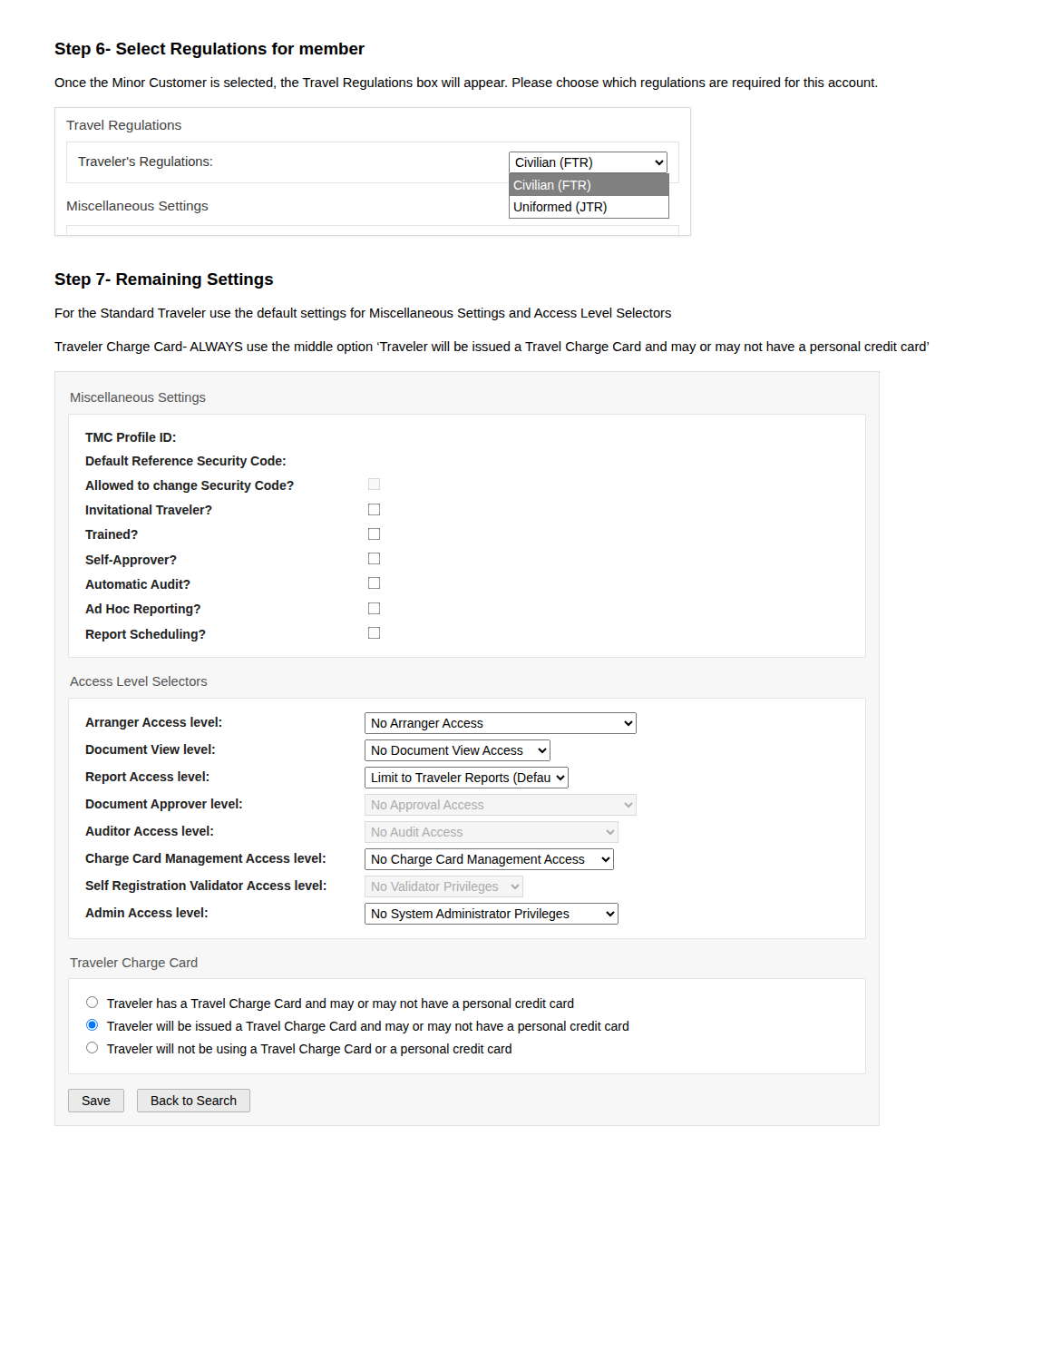Step 6- Select Regulations for member
Once the Minor Customer is selected, the Travel Regulations box will appear. Please choose which regulations are required for this account.
Travel Regulations
Traveler's Regulations:
Civilian (FTR)
Civilian (FTR)
Uniformed (JTR)
Miscellaneous Settings
Step 7- Remaining Settings
For the Standard Traveler use the default settings for Miscellaneous Settings and Access Level Selectors
Traveler Charge Card- ALWAYS use the middle option ‘Traveler will be issued a Travel Charge Card and may or may not have a personal credit card’
Miscellaneous Settings
| TMC Profile ID: | |
| Default Reference Security Code: | |
| Allowed to change Security Code? | |
| Invitational Traveler? | |
| Trained? | |
| Self-Approver? | |
| Automatic Audit? | |
| Ad Hoc Reporting? | |
| Report Scheduling? | |
Access Level Selectors
| Arranger Access level: | No Arranger Access |
| Document View level: | No Document View Access |
| Report Access level: | Limit to Traveler Reports (Default) |
| Document Approver level: | No Approval Access |
| Auditor Access level: | No Audit Access |
| Charge Card Management Access level: | No Charge Card Management Access |
| Self Registration Validator Access level: | No Validator Privileges |
| Admin Access level: | No System Administrator Privileges |
Traveler Charge Card
Traveler has a Travel Charge Card and may or may not have a personal credit card
Traveler will be issued a Travel Charge Card and may or may not have a personal credit card
Traveler will not be using a Travel Charge Card or a personal credit card
Save Back to Search